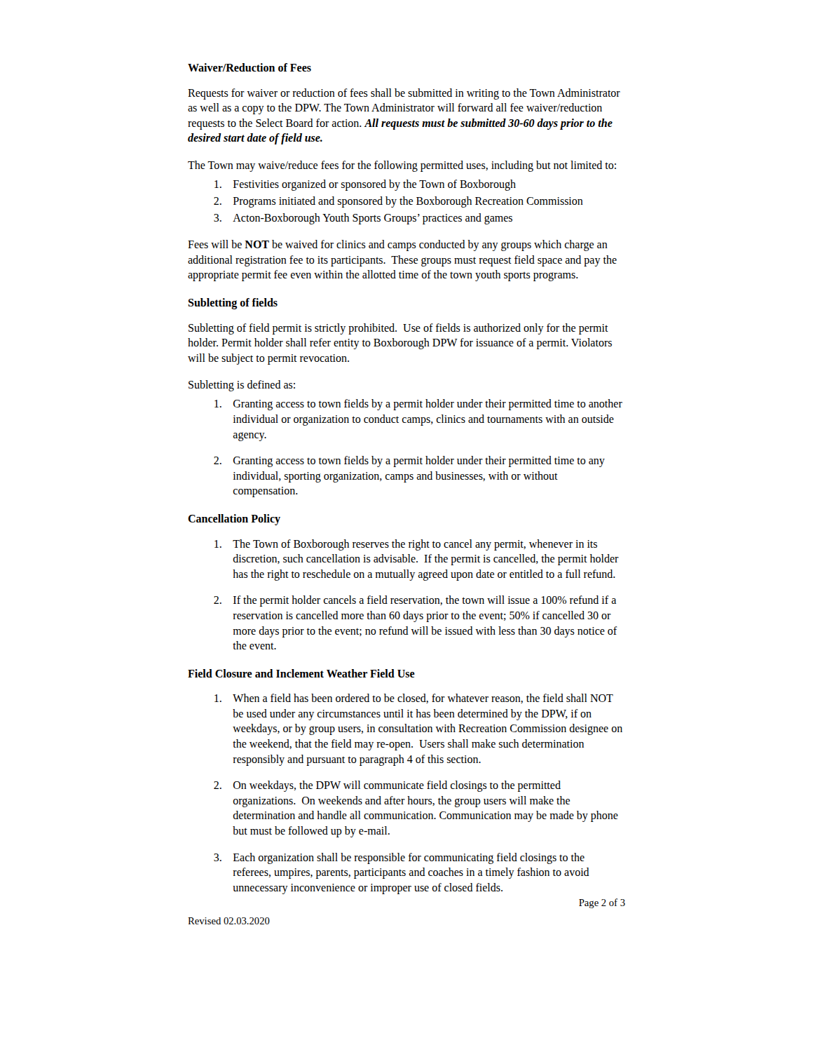Waiver/Reduction of Fees
Requests for waiver or reduction of fees shall be submitted in writing to the Town Administrator as well as a copy to the DPW. The Town Administrator will forward all fee waiver/reduction requests to the Select Board for action. All requests must be submitted 30-60 days prior to the desired start date of field use.
The Town may waive/reduce fees for the following permitted uses, including but not limited to:
Festivities organized or sponsored by the Town of Boxborough
Programs initiated and sponsored by the Boxborough Recreation Commission
Acton-Boxborough Youth Sports Groups’ practices and games
Fees will be NOT be waived for clinics and camps conducted by any groups which charge an additional registration fee to its participants. These groups must request field space and pay the appropriate permit fee even within the allotted time of the town youth sports programs.
Subletting of fields
Subletting of field permit is strictly prohibited. Use of fields is authorized only for the permit holder. Permit holder shall refer entity to Boxborough DPW for issuance of a permit. Violators will be subject to permit revocation.
Subletting is defined as:
Granting access to town fields by a permit holder under their permitted time to another individual or organization to conduct camps, clinics and tournaments with an outside agency.
Granting access to town fields by a permit holder under their permitted time to any individual, sporting organization, camps and businesses, with or without compensation.
Cancellation Policy
The Town of Boxborough reserves the right to cancel any permit, whenever in its discretion, such cancellation is advisable. If the permit is cancelled, the permit holder has the right to reschedule on a mutually agreed upon date or entitled to a full refund.
If the permit holder cancels a field reservation, the town will issue a 100% refund if a reservation is cancelled more than 60 days prior to the event; 50% if cancelled 30 or more days prior to the event; no refund will be issued with less than 30 days notice of the event.
Field Closure and Inclement Weather Field Use
When a field has been ordered to be closed, for whatever reason, the field shall NOT be used under any circumstances until it has been determined by the DPW, if on weekdays, or by group users, in consultation with Recreation Commission designee on the weekend, that the field may re-open. Users shall make such determination responsibly and pursuant to paragraph 4 of this section.
On weekdays, the DPW will communicate field closings to the permitted organizations. On weekends and after hours, the group users will make the determination and handle all communication. Communication may be made by phone but must be followed up by e-mail.
Each organization shall be responsible for communicating field closings to the referees, umpires, parents, participants and coaches in a timely fashion to avoid unnecessary inconvenience or improper use of closed fields.
Page 2 of 3
Revised 02.03.2020